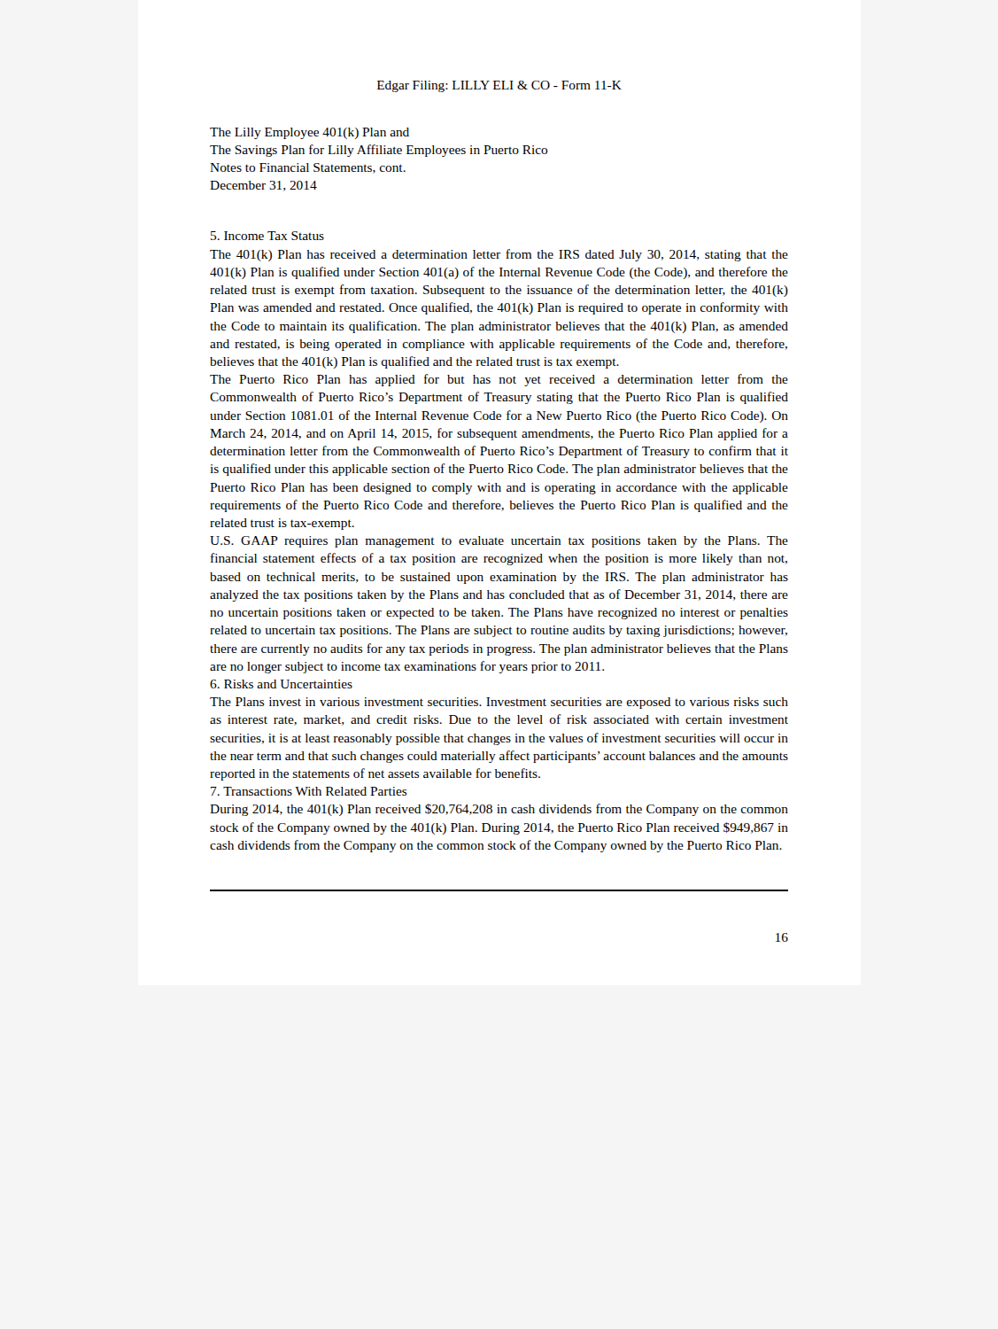Edgar Filing: LILLY ELI & CO - Form 11-K
The Lilly Employee 401(k) Plan and
The Savings Plan for Lilly Affiliate Employees in Puerto Rico
Notes to Financial Statements, cont.
December 31, 2014
5. Income Tax Status
The 401(k) Plan has received a determination letter from the IRS dated July 30, 2014, stating that the 401(k) Plan is qualified under Section 401(a) of the Internal Revenue Code (the Code), and therefore the related trust is exempt from taxation. Subsequent to the issuance of the determination letter, the 401(k) Plan was amended and restated. Once qualified, the 401(k) Plan is required to operate in conformity with the Code to maintain its qualification. The plan administrator believes that the 401(k) Plan, as amended and restated, is being operated in compliance with applicable requirements of the Code and, therefore, believes that the 401(k) Plan is qualified and the related trust is tax exempt.
The Puerto Rico Plan has applied for but has not yet received a determination letter from the Commonwealth of Puerto Rico’s Department of Treasury stating that the Puerto Rico Plan is qualified under Section 1081.01 of the Internal Revenue Code for a New Puerto Rico (the Puerto Rico Code). On March 24, 2014, and on April 14, 2015, for subsequent amendments, the Puerto Rico Plan applied for a determination letter from the Commonwealth of Puerto Rico’s Department of Treasury to confirm that it is qualified under this applicable section of the Puerto Rico Code. The plan administrator believes that the Puerto Rico Plan has been designed to comply with and is operating in accordance with the applicable requirements of the Puerto Rico Code and therefore, believes the Puerto Rico Plan is qualified and the related trust is tax-exempt.
U.S. GAAP requires plan management to evaluate uncertain tax positions taken by the Plans. The financial statement effects of a tax position are recognized when the position is more likely than not, based on technical merits, to be sustained upon examination by the IRS. The plan administrator has analyzed the tax positions taken by the Plans and has concluded that as of December 31, 2014, there are no uncertain positions taken or expected to be taken. The Plans have recognized no interest or penalties related to uncertain tax positions. The Plans are subject to routine audits by taxing jurisdictions; however, there are currently no audits for any tax periods in progress. The plan administrator believes that the Plans are no longer subject to income tax examinations for years prior to 2011.
6. Risks and Uncertainties
The Plans invest in various investment securities. Investment securities are exposed to various risks such as interest rate, market, and credit risks. Due to the level of risk associated with certain investment securities, it is at least reasonably possible that changes in the values of investment securities will occur in the near term and that such changes could materially affect participants’ account balances and the amounts reported in the statements of net assets available for benefits.
7. Transactions With Related Parties
During 2014, the 401(k) Plan received $20,764,208 in cash dividends from the Company on the common stock of the Company owned by the 401(k) Plan. During 2014, the Puerto Rico Plan received $949,867 in cash dividends from the Company on the common stock of the Company owned by the Puerto Rico Plan.
16